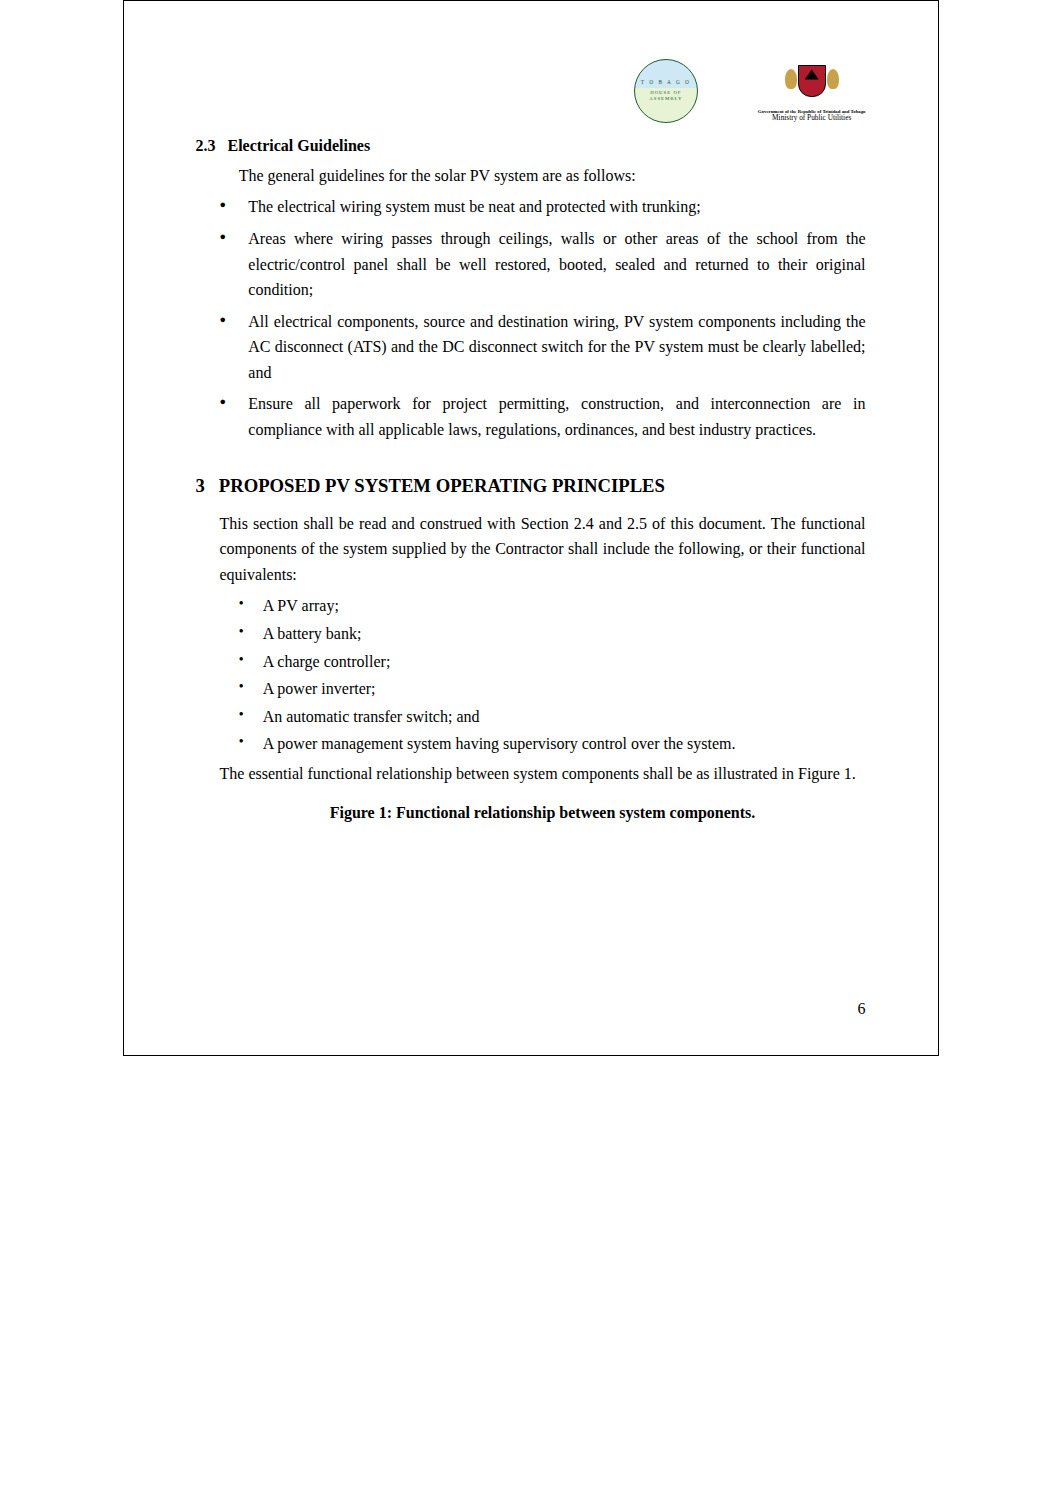T O B A G O
HOUSE OF ASSEMBLY
Government of the Republic of Trinidad and Tobago
Ministry of Public Utilities
2.3 Electrical Guidelines
The general guidelines for the solar PV system are as follows:
The electrical wiring system must be neat and protected with trunking;
Areas where wiring passes through ceilings, walls or other areas of the school from the electric/control panel shall be well restored, booted, sealed and returned to their original condition;
All electrical components, source and destination wiring, PV system components including the AC disconnect (ATS) and the DC disconnect switch for the PV system must be clearly labelled; and
Ensure all paperwork for project permitting, construction, and interconnection are in compliance with all applicable laws, regulations, ordinances, and best industry practices.
3 PROPOSED PV SYSTEM OPERATING PRINCIPLES
This section shall be read and construed with Section 2.4 and 2.5 of this document. The functional components of the system supplied by the Contractor shall include the following, or their functional equivalents:
A PV array;
A battery bank;
A charge controller;
A power inverter;
An automatic transfer switch; and
A power management system having supervisory control over the system.
The essential functional relationship between system components shall be as illustrated in Figure 1.
Figure 1: Functional relationship between system components.
6